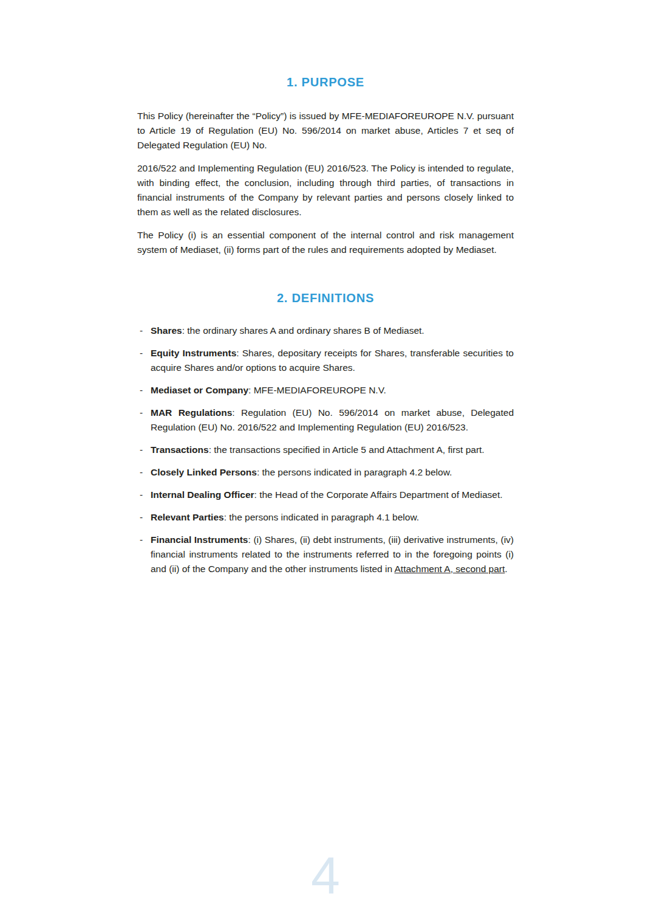1. PURPOSE
This Policy (hereinafter the “Policy”) is issued by MFE-MEDIAFOREUROPE N.V. pursuant to Article 19 of Regulation (EU) No. 596/2014 on market abuse, Articles 7 et seq of Delegated Regulation (EU) No.
2016/522 and Implementing Regulation (EU) 2016/523. The Policy is intended to regulate, with binding effect, the conclusion, including through third parties, of transactions in financial instruments of the Company by relevant parties and persons closely linked to them as well as the related disclosures.
The Policy (i) is an essential component of the internal control and risk management system of Mediaset, (ii) forms part of the rules and requirements adopted by Mediaset.
2. DEFINITIONS
Shares: the ordinary shares A and ordinary shares B of Mediaset.
Equity Instruments: Shares, depositary receipts for Shares, transferable securities to acquire Shares and/or options to acquire Shares.
Mediaset or Company: MFE-MEDIAFOREUROPE N.V.
MAR Regulations: Regulation (EU) No. 596/2014 on market abuse, Delegated Regulation (EU) No. 2016/522 and Implementing Regulation (EU) 2016/523.
Transactions: the transactions specified in Article 5 and Attachment A, first part.
Closely Linked Persons: the persons indicated in paragraph 4.2 below.
Internal Dealing Officer: the Head of the Corporate Affairs Department of Mediaset.
Relevant Parties: the persons indicated in paragraph 4.1 below.
Financial Instruments: (i) Shares, (ii) debt instruments, (iii) derivative instruments, (iv) financial instruments related to the instruments referred to in the foregoing points (i) and (ii) of the Company and the other instruments listed in Attachment A, second part.
4